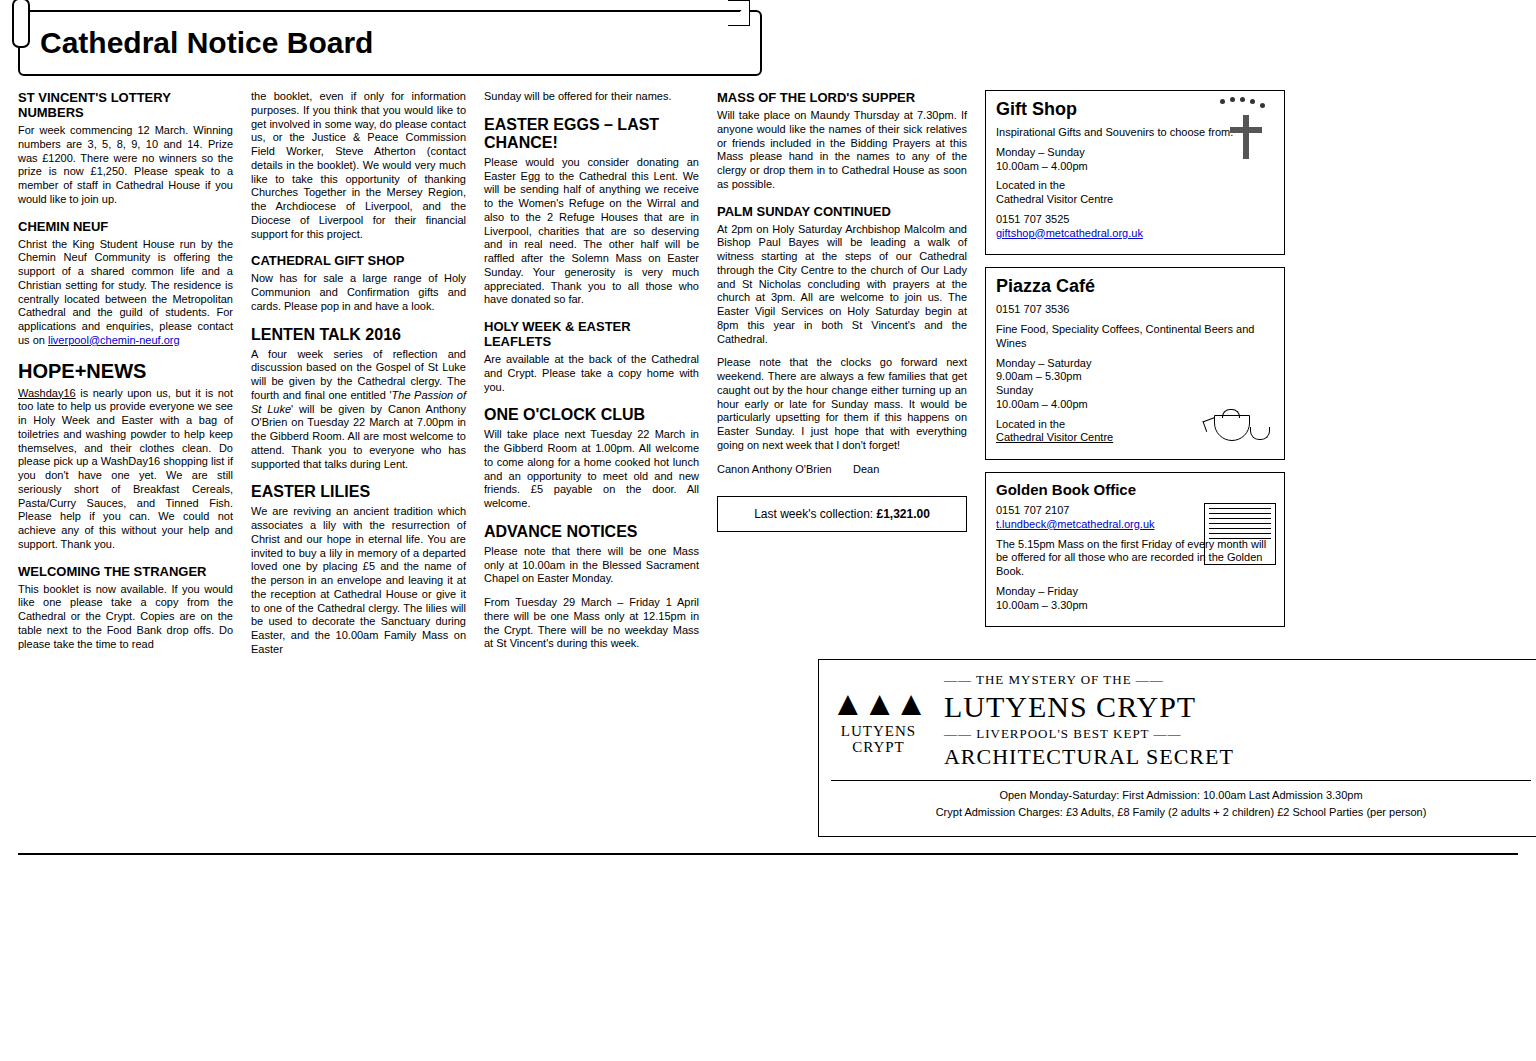Cathedral Notice Board
St Vincent's Lottery Numbers
For week commencing 12 March. Winning numbers are 3, 5, 8, 9, 10 and 14. Prize was £1200. There were no winners so the prize is now £1,250. Please speak to a member of staff in Cathedral House if you would like to join up.
Chemin Neuf
Christ the King Student House run by the Chemin Neuf Community is offering the support of a shared common life and a Christian setting for study. The residence is centrally located between the Metropolitan Cathedral and the guild of students. For applications and enquiries, please contact us on liverpool@chemin-neuf.org
Hope+News
Washday16 is nearly upon us, but it is not too late to help us provide everyone we see in Holy Week and Easter with a bag of toiletries and washing powder to help keep themselves, and their clothes clean. Do please pick up a WashDay16 shopping list if you don't have one yet. We are still seriously short of Breakfast Cereals, Pasta/Curry Sauces, and Tinned Fish. Please help if you can. We could not achieve any of this without your help and support. Thank you.
Welcoming the Stranger
This booklet is now available. If you would like one please take a copy from the Cathedral or the Crypt. Copies are on the table next to the Food Bank drop offs. Do please take the time to read
the booklet, even if only for information purposes. If you think that you would like to get involved in some way, do please contact us, or the Justice & Peace Commission Field Worker, Steve Atherton (contact details in the booklet). We would very much like to take this opportunity of thanking Churches Together in the Mersey Region, the Archdiocese of Liverpool, and the Diocese of Liverpool for their financial support for this project.
Cathedral Gift Shop
Now has for sale a large range of Holy Communion and Confirmation gifts and cards. Please pop in and have a look.
Lenten Talk 2016
A four week series of reflection and discussion based on the Gospel of St Luke will be given by the Cathedral clergy. The fourth and final one entitled 'The Passion of St Luke' will be given by Canon Anthony O'Brien on Tuesday 22 March at 7.00pm in the Gibberd Room. All are most welcome to attend. Thank you to everyone who has supported that talks during Lent.
Easter Lilies
We are reviving an ancient tradition which associates a lily with the resurrection of Christ and our hope in eternal life. You are invited to buy a lily in memory of a departed loved one by placing £5 and the name of the person in an envelope and leaving it at the reception at Cathedral House or give it to one of the Cathedral clergy. The lilies will be used to decorate the Sanctuary during Easter, and the 10.00am Family Mass on Easter
Sunday will be offered for their names.
Easter Eggs – Last Chance!
Please would you consider donating an Easter Egg to the Cathedral this Lent. We will be sending half of anything we receive to the Women's Refuge on the Wirral and also to the 2 Refuge Houses that are in Liverpool, charities that are so deserving and in real need. The other half will be raffled after the Solemn Mass on Easter Sunday. Your generosity is very much appreciated. Thank you to all those who have donated so far.
Holy Week & Easter Leaflets
Are available at the back of the Cathedral and Crypt. Please take a copy home with you.
One O'Clock Club
Will take place next Tuesday 22 March in the Gibberd Room at 1.00pm. All welcome to come along for a home cooked hot lunch and an opportunity to meet old and new friends. £5 payable on the door. All welcome.
Advance Notices
Please note that there will be one Mass only at 10.00am in the Blessed Sacrament Chapel on Easter Monday.
From Tuesday 29 March – Friday 1 April there will be one Mass only at 12.15pm in the Crypt. There will be no weekday Mass at St Vincent's during this week.
Mass of the Lord's Supper
Will take place on Maundy Thursday at 7.30pm. If anyone would like the names of their sick relatives or friends included in the Bidding Prayers at this Mass please hand in the names to any of the clergy or drop them in to Cathedral House as soon as possible.
Palm Sunday Continued
At 2pm on Holy Saturday Archbishop Malcolm and Bishop Paul Bayes will be leading a walk of witness starting at the steps of our Cathedral through the City Centre to the church of Our Lady and St Nicholas concluding with prayers at the church at 3pm. All are welcome to join us. The Easter Vigil Services on Holy Saturday begin at 8pm this year in both St Vincent's and the Cathedral.
Please note that the clocks go forward next weekend. There are always a few families that get caught out by the hour change either turning up an hour early or late for Sunday mass. It would be particularly upsetting for them if this happens on Easter Sunday. I just hope that with everything going on next week that I don't forget!
Canon Anthony O'Brien Dean
Last week's collection: £1,321.00
Gift Shop
Inspirational Gifts and Souvenirs to choose from.
Monday – Sunday
10.00am – 4.00pm
Located in the
Cathedral Visitor Centre
0151 707 3525
giftshop@metcathedral.org.uk
Piazza Café
0151 707 3536
Fine Food, Speciality Coffees, Continental Beers and Wines
Monday – Saturday
9.00am – 5.30pm
Sunday
10.00am – 4.00pm
Located in the
Cathedral Visitor Centre
Golden Book Office
0151 707 2107
t.lundbeck@metcathedral.org.uk
The 5.15pm Mass on the first Friday of every month will be offered for all those who are recorded in the Golden Book.
Monday – Friday
10.00am – 3.30pm
▲▲▲
LUTYENS
CRYPT
—— THE MYSTERY OF THE ——
LUTYENS CRYPT
—— LIVERPOOL'S BEST KEPT ——
ARCHITECTURAL SECRET
Open Monday-Saturday: First Admission: 10.00am Last Admission 3.30pm
Crypt Admission Charges: £3 Adults, £8 Family (2 adults + 2 children) £2 School Parties (per person)